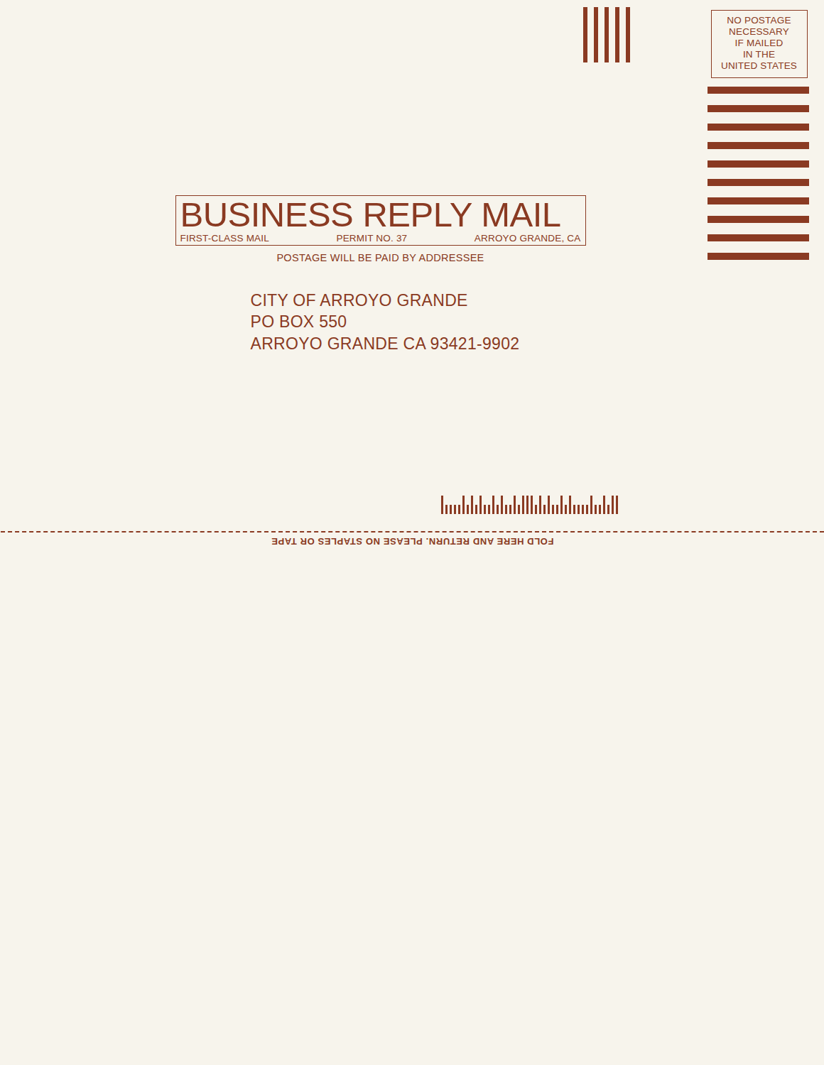NO POSTAGE
NECESSARY
IF MAILED
IN THE
UNITED STATES
BUSINESS REPLY MAIL
FIRST-CLASS MAIL PERMIT NO. 37 ARROYO GRANDE, CA
POSTAGE WILL BE PAID BY ADDRESSEE
CITY OF ARROYO GRANDE
PO BOX 550
ARROYO GRANDE CA 93421-9902
FOLD HERE AND RETURN. PLEASE NO STAPLES OR TAPE